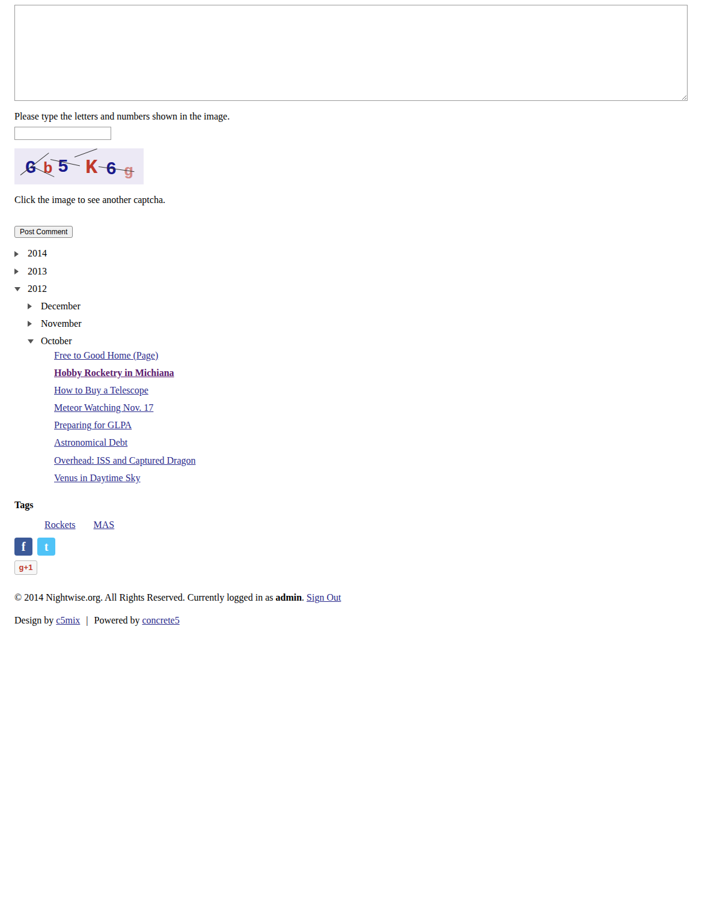Please type the letters and numbers shown in the image.
G b 5 K 6 g
Click the image to see another captcha.
Post Comment
2014
2013
2012
December
November
October
Free to Good Home (Page)
Hobby Rocketry in Michiana
How to Buy a Telescope
Meteor Watching Nov. 17
Preparing for GLPA
Astronomical Debt
Overhead: ISS and Captured Dragon
Venus in Daytime Sky
Tags
Rockets MAS
f t
g+1
© 2014 Nightwise.org. All Rights Reserved. Currently logged in as admin. Sign Out
Design by c5mix|Powered by concrete5